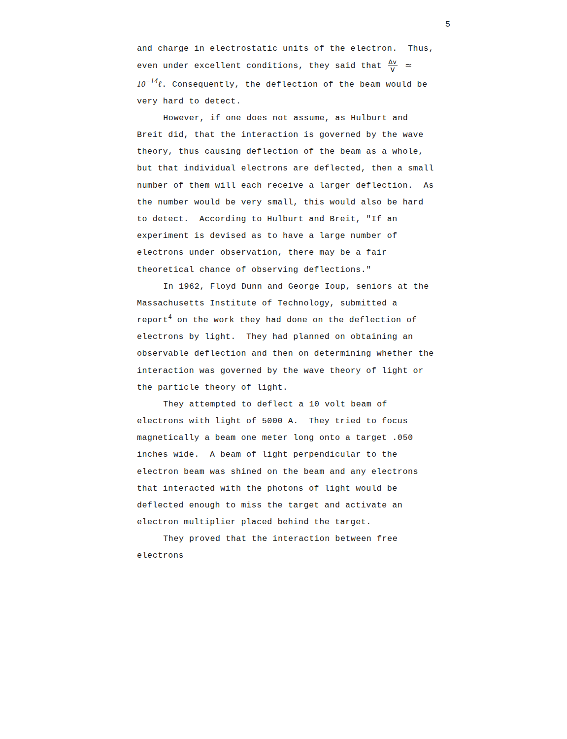5
and charge in electrostatic units of the electron. Thus, even under excellent conditions, they said that Δv v ≃ 10−14ℓ. Consequently, the deflection of the beam would be very hard to detect.
However, if one does not assume, as Hulburt and Breit did, that the interaction is governed by the wave theory, thus causing deflection of the beam as a whole, but that individual electrons are deflected, then a small number of them will each receive a larger deflection. As the number would be very small, this would also be hard to detect. According to Hulburt and Breit, "If an experiment is devised as to have a large number of electrons under observation, there may be a fair theoretical chance of observing deflections."
In 1962, Floyd Dunn and George Ioup, seniors at the Massachusetts Institute of Technology, submitted a report4 on the work they had done on the deflection of electrons by light. They had planned on obtaining an observable deflection and then on determining whether the interaction was governed by the wave theory of light or the particle theory of light.
They attempted to deflect a 10 volt beam of electrons with light of 5000 A. They tried to focus magnetically a beam one meter long onto a target .050 inches wide. A beam of light perpendicular to the electron beam was shined on the beam and any electrons that interacted with the photons of light would be deflected enough to miss the target and activate an electron multiplier placed behind the target.
They proved that the interaction between free electrons